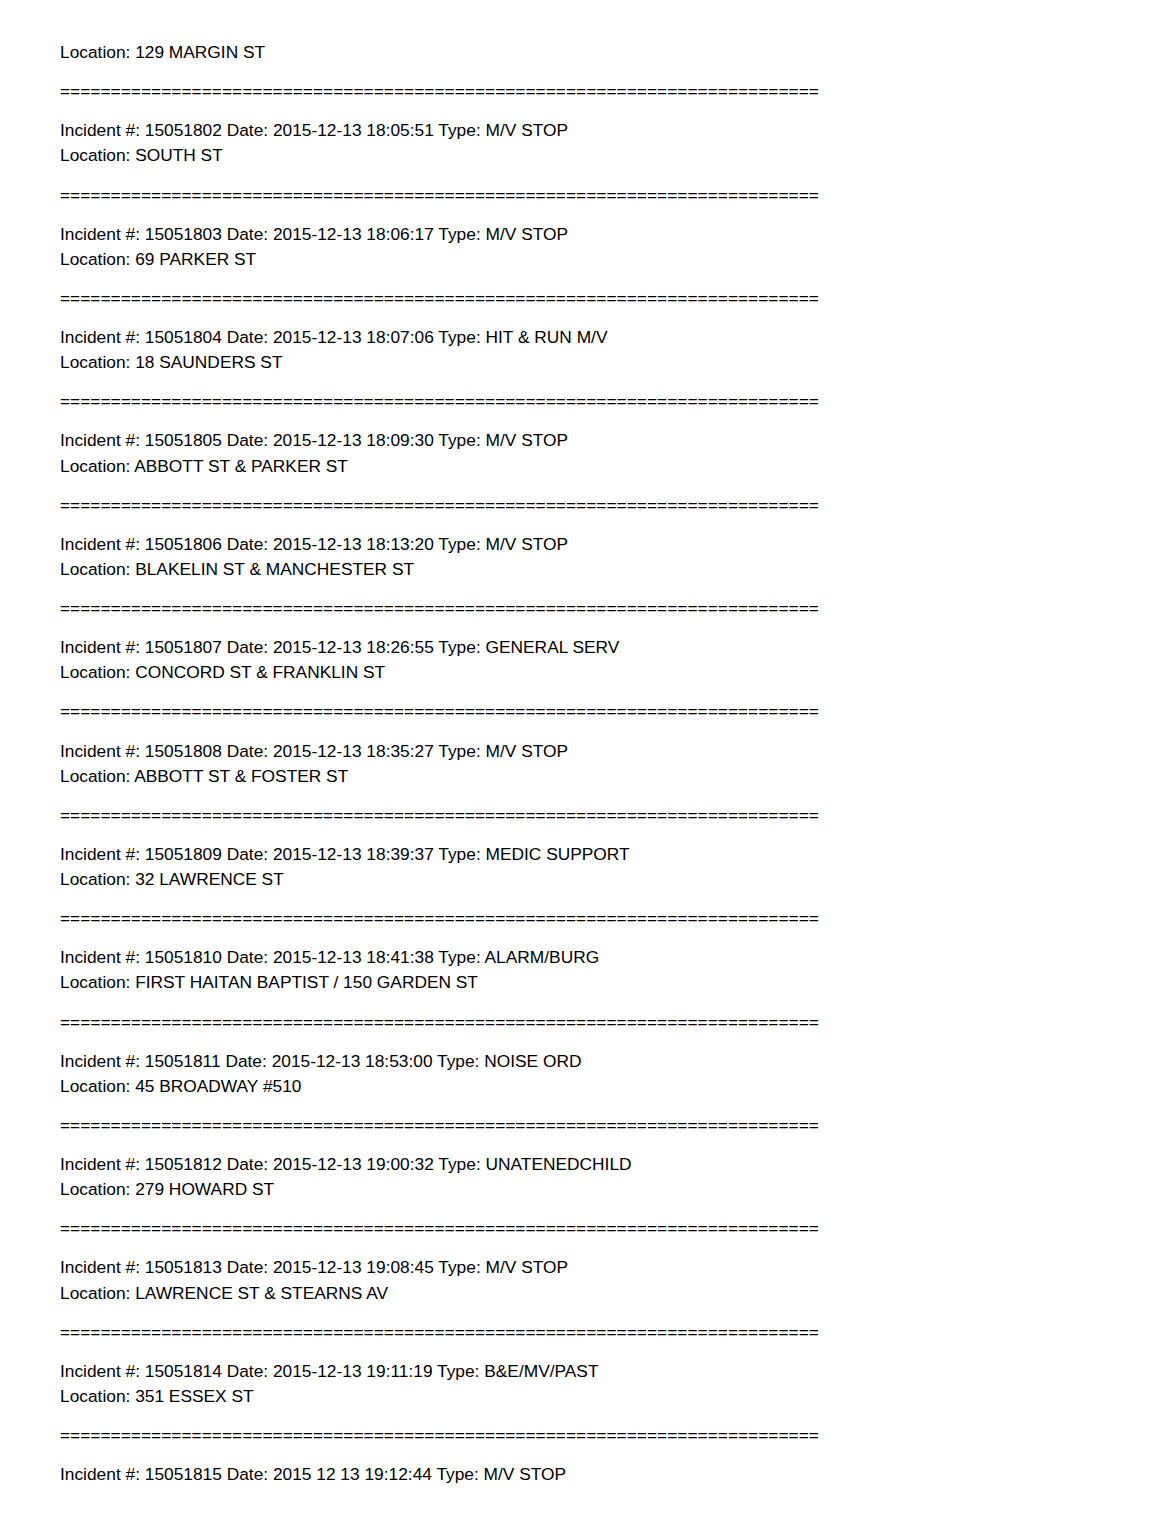Location: 129 MARGIN ST
===========================================================================
Incident #: 15051802 Date: 2015-12-13 18:05:51 Type: M/V STOP
Location: SOUTH ST
===========================================================================
Incident #: 15051803 Date: 2015-12-13 18:06:17 Type: M/V STOP
Location: 69 PARKER ST
===========================================================================
Incident #: 15051804 Date: 2015-12-13 18:07:06 Type: HIT & RUN M/V
Location: 18 SAUNDERS ST
===========================================================================
Incident #: 15051805 Date: 2015-12-13 18:09:30 Type: M/V STOP
Location: ABBOTT ST & PARKER ST
===========================================================================
Incident #: 15051806 Date: 2015-12-13 18:13:20 Type: M/V STOP
Location: BLAKELIN ST & MANCHESTER ST
===========================================================================
Incident #: 15051807 Date: 2015-12-13 18:26:55 Type: GENERAL SERV
Location: CONCORD ST & FRANKLIN ST
===========================================================================
Incident #: 15051808 Date: 2015-12-13 18:35:27 Type: M/V STOP
Location: ABBOTT ST & FOSTER ST
===========================================================================
Incident #: 15051809 Date: 2015-12-13 18:39:37 Type: MEDIC SUPPORT
Location: 32 LAWRENCE ST
===========================================================================
Incident #: 15051810 Date: 2015-12-13 18:41:38 Type: ALARM/BURG
Location: FIRST HAITAN BAPTIST / 150 GARDEN ST
===========================================================================
Incident #: 15051811 Date: 2015-12-13 18:53:00 Type: NOISE ORD
Location: 45 BROADWAY #510
===========================================================================
Incident #: 15051812 Date: 2015-12-13 19:00:32 Type: UNATENEDCHILD
Location: 279 HOWARD ST
===========================================================================
Incident #: 15051813 Date: 2015-12-13 19:08:45 Type: M/V STOP
Location: LAWRENCE ST & STEARNS AV
===========================================================================
Incident #: 15051814 Date: 2015-12-13 19:11:19 Type: B&E/MV/PAST
Location: 351 ESSEX ST
===========================================================================
Incident #: 15051815 Date: 2015 12 13 19:12:44 Type: M/V STOP